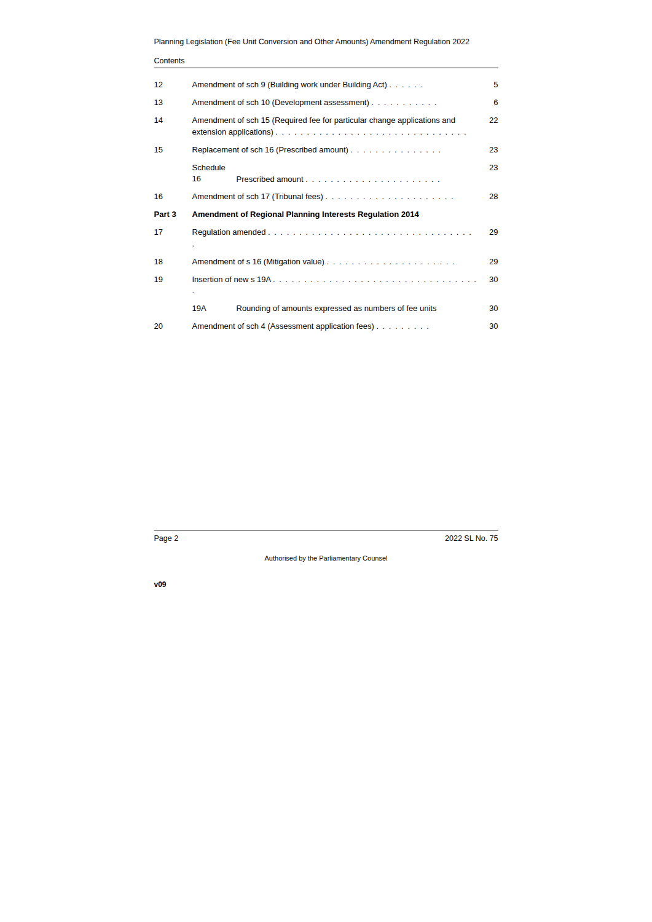Planning Legislation (Fee Unit Conversion and Other Amounts) Amendment Regulation 2022
Contents
| 12 | Amendment of sch 9 (Building work under Building Act) . . . . . . | 5 |
| 13 | Amendment of sch 10 (Development assessment) . . . . . . . . . . . | 6 |
| 14 | Amendment of sch 15 (Required fee for particular change applications and extension applications) . . . . . . . . . . . . . . . . . . . . . . . . . . . . . . . | 22 |
| 15 | Replacement of sch 16 (Prescribed amount) . . . . . . . . . . . . . . . | 23 |
| | Schedule 16 Prescribed amount . . . . . . . . . . . . . . . . . . . . . . | 23 |
| 16 | Amendment of sch 17 (Tribunal fees) . . . . . . . . . . . . . . . . . . . . . | 28 |
| Part 3 | Amendment of Regional Planning Interests Regulation 2014 | |
| 17 | Regulation amended . . . . . . . . . . . . . . . . . . . . . . . . . . . . . . . . . . | 29 |
| 18 | Amendment of s 16 (Mitigation value) . . . . . . . . . . . . . . . . . . . . . | 29 |
| 19 | Insertion of new s 19A . . . . . . . . . . . . . . . . . . . . . . . . . . . . . . . . . . | 30 |
| | 19A Rounding of amounts expressed as numbers of fee units | 30 |
| 20 | Amendment of sch 4 (Assessment application fees) . . . . . . . . . | 30 |
Page 2
2022 SL No. 75
Authorised by the Parliamentary Counsel
v09